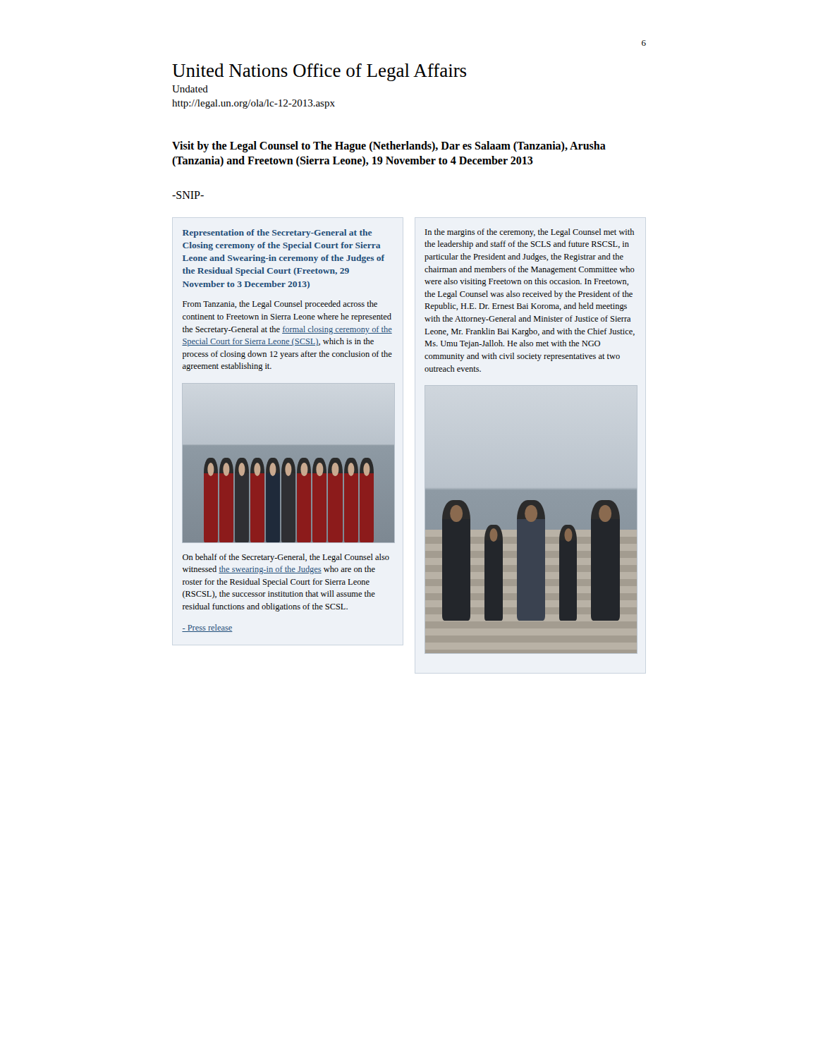6
United Nations Office of Legal Affairs
Undated
http://legal.un.org/ola/lc-12-2013.aspx
Visit by the Legal Counsel to The Hague (Netherlands), Dar es Salaam (Tanzania), Arusha (Tanzania) and Freetown (Sierra Leone), 19 November to 4 December 2013
-SNIP-
Representation of the Secretary-General at the Closing ceremony of the Special Court for Sierra Leone and Swearing-in ceremony of the Judges of the Residual Special Court (Freetown, 29 November to 3 December 2013)
From Tanzania, the Legal Counsel proceeded across the continent to Freetown in Sierra Leone where he represented the Secretary-General at the formal closing ceremony of the Special Court for Sierra Leone (SCSL), which is in the process of closing down 12 years after the conclusion of the agreement establishing it.
On behalf of the Secretary-General, the Legal Counsel also witnessed the swearing-in of the Judges who are on the roster for the Residual Special Court for Sierra Leone (RSCSL), the successor institution that will assume the residual functions and obligations of the SCSL.
- Press release
In the margins of the ceremony, the Legal Counsel met with the leadership and staff of the SCLS and future RSCSL, in particular the President and Judges, the Registrar and the chairman and members of the Management Committee who were also visiting Freetown on this occasion. In Freetown, the Legal Counsel was also received by the President of the Republic, H.E. Dr. Ernest Bai Koroma, and held meetings with the Attorney-General and Minister of Justice of Sierra Leone, Mr. Franklin Bai Kargbo, and with the Chief Justice, Ms. Umu Tejan-Jalloh. He also met with the NGO community and with civil society representatives at two outreach events.